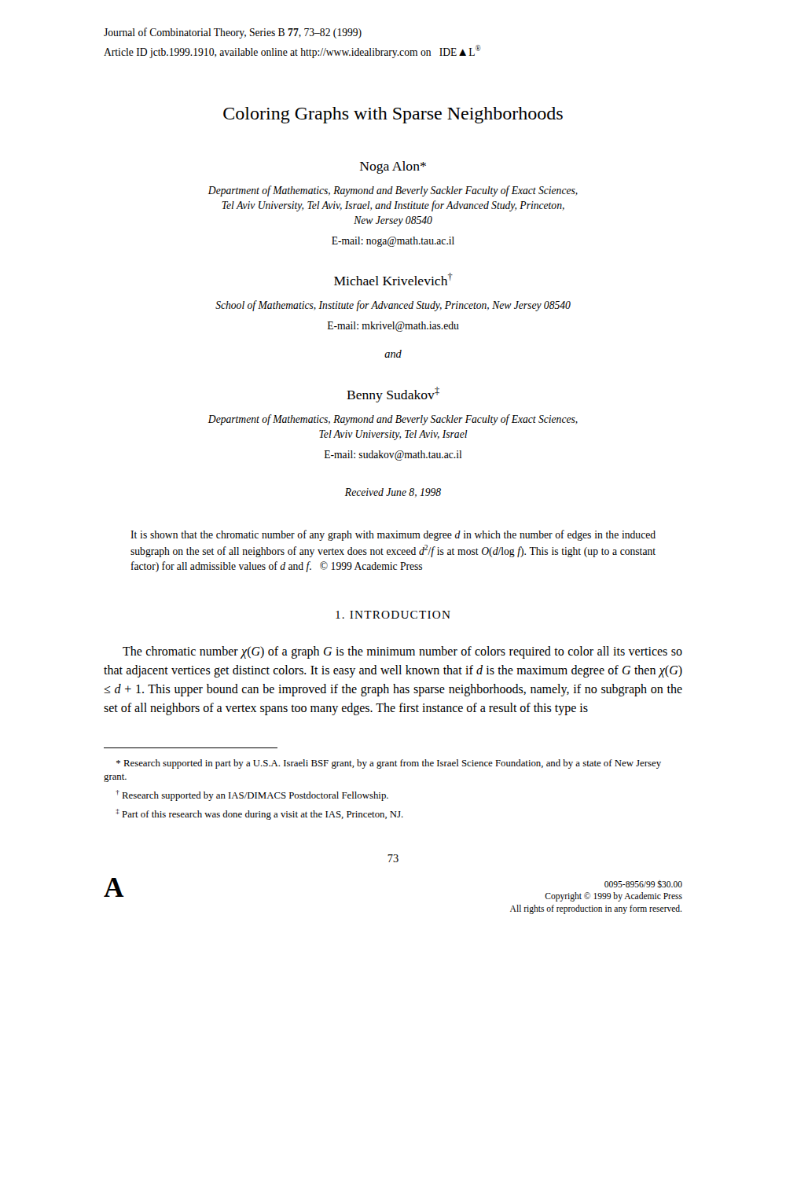Journal of Combinatorial Theory, Series B 77, 73–82 (1999)
Article ID jctb.1999.1910, available online at http://www.idealibrary.com on IDE▲L®
Coloring Graphs with Sparse Neighborhoods
Noga Alon*
Department of Mathematics, Raymond and Beverly Sackler Faculty of Exact Sciences,
Tel Aviv University, Tel Aviv, Israel, and Institute for Advanced Study, Princeton,
New Jersey 08540
E-mail: noga@math.tau.ac.il
Michael Krivelevich†
School of Mathematics, Institute for Advanced Study, Princeton, New Jersey 08540
E-mail: mkrivel@math.ias.edu
and
Benny Sudakov‡
Department of Mathematics, Raymond and Beverly Sackler Faculty of Exact Sciences,
Tel Aviv University, Tel Aviv, Israel
E-mail: sudakov@math.tau.ac.il
Received June 8, 1998
It is shown that the chromatic number of any graph with maximum degree d in which the number of edges in the induced subgraph on the set of all neighbors of any vertex does not exceed d2/f is at most O(d/log f). This is tight (up to a constant factor) for all admissible values of d and f. © 1999 Academic Press
1. INTRODUCTION
The chromatic number χ(G) of a graph G is the minimum number of colors required to color all its vertices so that adjacent vertices get distinct colors. It is easy and well known that if d is the maximum degree of G then χ(G) ≤ d + 1. This upper bound can be improved if the graph has sparse neighborhoods, namely, if no subgraph on the set of all neighbors of a vertex spans too many edges. The first instance of a result of this type is
* Research supported in part by a U.S.A. Israeli BSF grant, by a grant from the Israel Science Foundation, and by a state of New Jersey grant.
† Research supported by an IAS/DIMACS Postdoctoral Fellowship.
‡ Part of this research was done during a visit at the IAS, Princeton, NJ.
73
A
0095-8956/99 $30.00
Copyright © 1999 by Academic Press
All rights of reproduction in any form reserved.